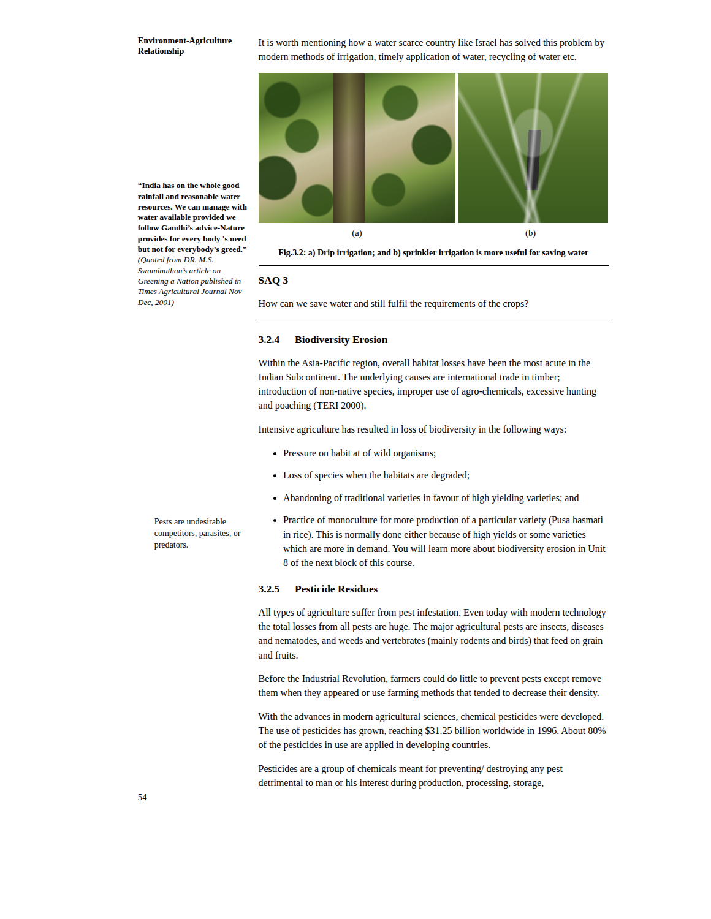Environment-Agriculture
Relationship
“India has on the whole good rainfall and reasonable water resources. We can manage with water available provided we follow Gandhi’s advice-Nature provides for every body 's need but not for everybody’s greed.” (Quoted from DR. M.S. Swaminathan’s article on Greening a Nation published in Times Agricultural Journal Nov-Dec, 2001)
Pests are undesirable competitors, parasites, or predators.
It is worth mentioning how a water scarce country like Israel has solved this problem by modern methods of irrigation, timely application of water, recycling of water etc.
(a)
(b)
Fig.3.2: a) Drip irrigation; and b) sprinkler irrigation is more useful for saving water
SAQ 3
How can we save water and still fulfil the requirements of the crops?
3.2.4 Biodiversity Erosion
Within the Asia-Pacific region, overall habitat losses have been the most acute in the Indian Subcontinent. The underlying causes are international trade in timber; introduction of non-native species, improper use of agro-chemicals, excessive hunting and poaching (TERI 2000).
Intensive agriculture has resulted in loss of biodiversity in the following ways:
Pressure on habit at of wild organisms;
Loss of species when the habitats are degraded;
Abandoning of traditional varieties in favour of high yielding varieties; and
Practice of monoculture for more production of a particular variety (Pusa basmati in rice). This is normally done either because of high yields or some varieties which are more in demand. You will learn more about biodiversity erosion in Unit 8 of the next block of this course.
3.2.5 Pesticide Residues
All types of agriculture suffer from pest infestation. Even today with modern technology the total losses from all pests are huge. The major agricultural pests are insects, diseases and nematodes, and weeds and vertebrates (mainly rodents and birds) that feed on grain and fruits.
Before the Industrial Revolution, farmers could do little to prevent pests except remove them when they appeared or use farming methods that tended to decrease their density.
With the advances in modern agricultural sciences, chemical pesticides were developed. The use of pesticides has grown, reaching $31.25 billion worldwide in 1996. About 80% of the pesticides in use are applied in developing countries.
Pesticides are a group of chemicals meant for preventing/ destroying any pest detrimental to man or his interest during production, processing, storage,
54